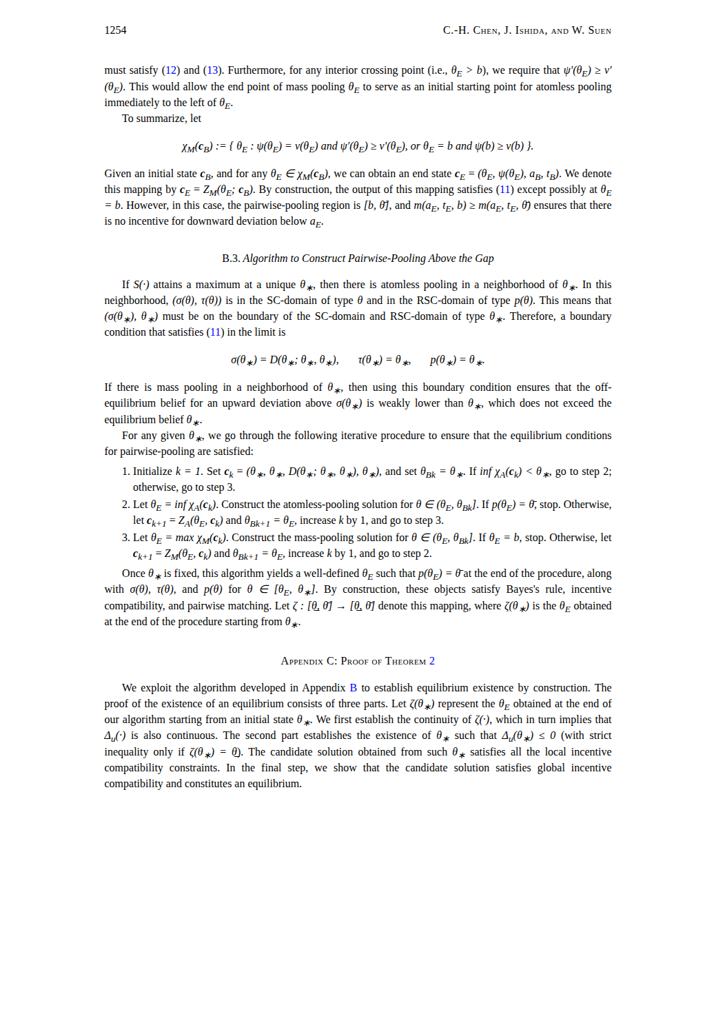1254 C.-H. Chen, J. Ishida, and W. Suen
must satisfy (12) and (13). Furthermore, for any interior crossing point (i.e., θE > b), we require that ψ′(θE) ≥ ν′(θE). This would allow the end point of mass pooling θE to serve as an initial starting point for atomless pooling immediately to the left of θE.
To summarize, let
χM(cB) := { θE : ψ(θE) = ν(θE) and ψ′(θE) ≥ ν′(θE), or θE = b and ψ(b) ≥ ν(b) }.
Given an initial state cB, and for any θE ∈ χM(cB), we can obtain an end state cE = (θE, ψ(θE), aB, tB). We denote this mapping by cE = ZM(θE; cB). By construction, the output of this mapping satisfies (11) except possibly at θE = b. However, in this case, the pairwise-pooling region is [b, θ̄], and m(aE, tE, b) ≥ m(aE, tE, θ̄) ensures that there is no incentive for downward deviation below aE.
B.3. Algorithm to Construct Pairwise-Pooling Above the Gap
If S(·) attains a maximum at a unique θ∗, then there is atomless pooling in a neighborhood of θ∗. In this neighborhood, (σ(θ), τ(θ)) is in the SC-domain of type θ and in the RSC-domain of type p(θ). This means that (σ(θ∗), θ∗) must be on the boundary of the SC-domain and RSC-domain of type θ∗. Therefore, a boundary condition that satisfies (11) in the limit is
σ(θ∗) = D(θ∗; θ∗, θ∗), τ(θ∗) = θ∗, p(θ∗) = θ∗.
If there is mass pooling in a neighborhood of θ∗, then using this boundary condition ensures that the off-equilibrium belief for an upward deviation above σ(θ∗) is weakly lower than θ∗, which does not exceed the equilibrium belief θ∗.
For any given θ∗, we go through the following iterative procedure to ensure that the equilibrium conditions for pairwise-pooling are satisfied:
Initialize k = 1. Set ck = (θ∗, θ∗, D(θ∗; θ∗, θ∗), θ∗), and set θBk = θ∗. If inf χA(ck) < θ∗, go to step 2; otherwise, go to step 3.
Let θE = inf χA(ck). Construct the atomless-pooling solution for θ ∈ (θE, θBk]. If p(θE) = θ̄, stop. Otherwise, let ck+1 = ZA(θE, ck) and θBk+1 = θE, increase k by 1, and go to step 3.
Let θE = max χM(ck). Construct the mass-pooling solution for θ ∈ (θE, θBk]. If θE = b, stop. Otherwise, let ck+1 = ZM(θE, ck) and θBk+1 = θE, increase k by 1, and go to step 2.
Once θ∗ is fixed, this algorithm yields a well-defined θE such that p(θE) = θ̄ at the end of the procedure, along with σ(θ), τ(θ), and p(θ) for θ ∈ [θE, θ∗]. By construction, these objects satisfy Bayes's rule, incentive compatibility, and pairwise matching. Let ζ : [θ̲, θ̄] → [θ̲, θ̄] denote this mapping, where ζ(θ∗) is the θE obtained at the end of the procedure starting from θ∗.
Appendix C: Proof of Theorem 2
We exploit the algorithm developed in Appendix B to establish equilibrium existence by construction. The proof of the existence of an equilibrium consists of three parts. Let ζ(θ∗) represent the θE obtained at the end of our algorithm starting from an initial state θ∗. We first establish the continuity of ζ(·), which in turn implies that Δu(·) is also continuous. The second part establishes the existence of θ∗ such that Δu(θ∗) ≤ 0 (with strict inequality only if ζ(θ∗) = θ̲). The candidate solution obtained from such θ∗ satisfies all the local incentive compatibility constraints. In the final step, we show that the candidate solution satisfies global incentive compatibility and constitutes an equilibrium.